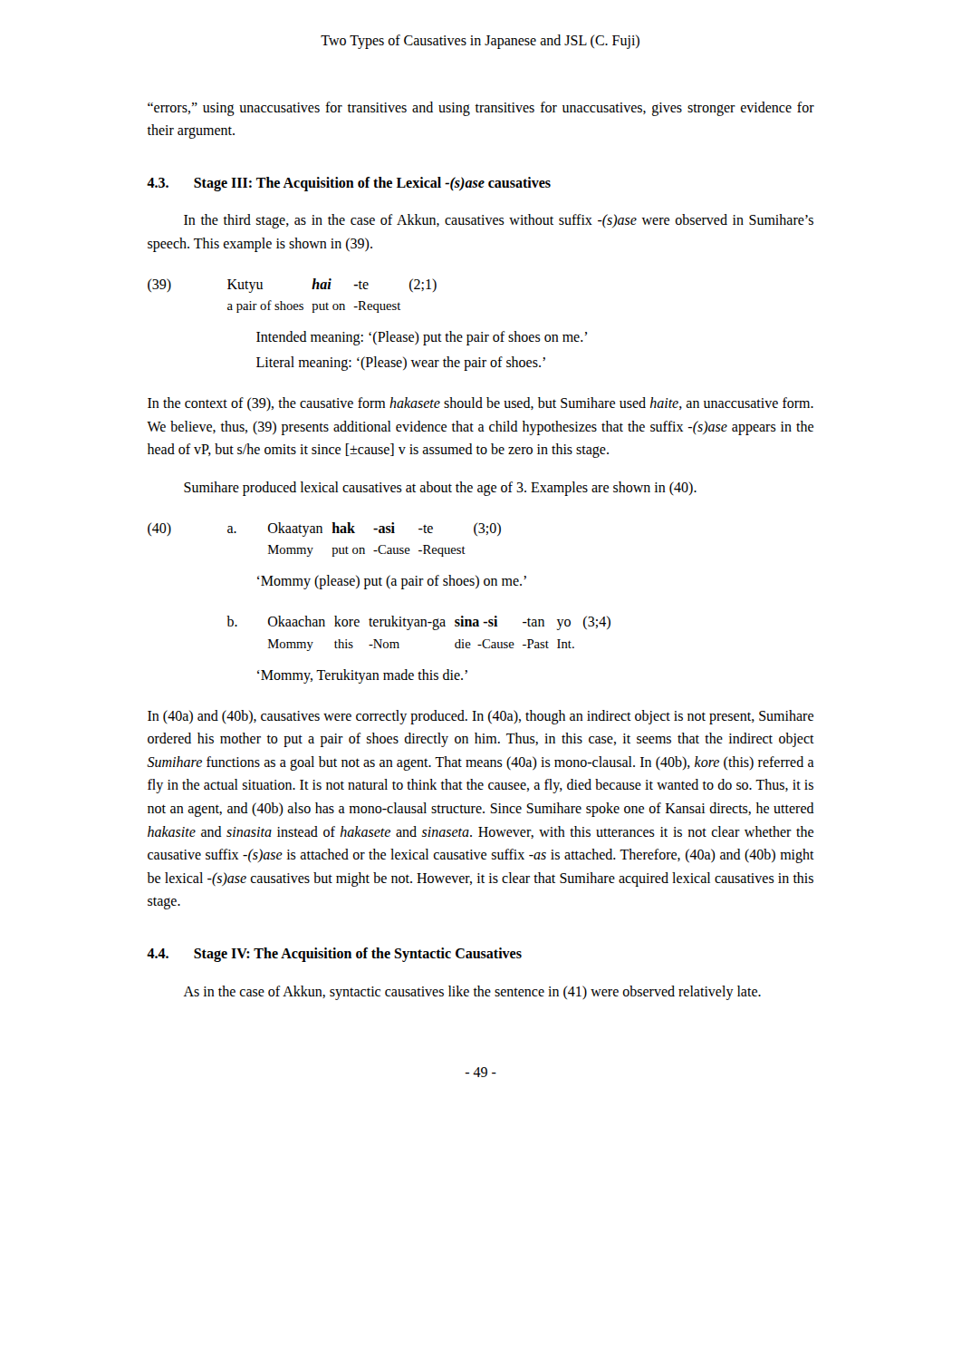Two Types of Causatives in Japanese and JSL (C. Fuji)
“errors,” using unaccusatives for transitives and using transitives for unaccusatives, gives stronger evidence for their argument.
4.3. Stage III: The Acquisition of the Lexical -(s)ase causatives
In the third stage, as in the case of Akkun, causatives without suffix -(s)ase were observed in Sumihare’s speech. This example is shown in (39).
| (39) | Kutyu | hai | - te | (2;1) |
| | a pair of shoes | put on | -Request | |
Intended meaning: ‘(Please) put the pair of shoes on me.’
Literal meaning: ‘(Please) wear the pair of shoes.’
In the context of (39), the causative form hakasete should be used, but Sumihare used haite, an unaccusative form. We believe, thus, (39) presents additional evidence that a child hypothesizes that the suffix -(s)ase appears in the head of vP, but s/he omits it since [±cause] v is assumed to be zero in this stage.
Sumihare produced lexical causatives at about the age of 3. Examples are shown in (40).
| (40) | a. | Okaatyan | hak | -asi | -te | (3;0) |
| | | Mommy | put on | -Cause | -Request | |
‘Mommy (please) put (a pair of shoes) on me.’
| | b. | Okaachan | kore | terukityan-ga | sina -si | -tan | yo | (3;4) |
| | | Mommy | this | -Nom | die -Cause | -Past | Int. | |
‘Mommy, Terukityan made this die.’
In (40a) and (40b), causatives were correctly produced. In (40a), though an indirect object is not present, Sumihare ordered his mother to put a pair of shoes directly on him. Thus, in this case, it seems that the indirect object Sumihare functions as a goal but not as an agent. That means (40a) is mono-clausal. In (40b), kore (this) referred a fly in the actual situation. It is not natural to think that the causee, a fly, died because it wanted to do so. Thus, it is not an agent, and (40b) also has a mono-clausal structure. Since Sumihare spoke one of Kansai directs, he uttered hakasite and sinasita instead of hakasete and sinaseta. However, with this utterances it is not clear whether the causative suffix -(s)ase is attached or the lexical causative suffix -as is attached. Therefore, (40a) and (40b) might be lexical -(s)ase causatives but might be not. However, it is clear that Sumihare acquired lexical causatives in this stage.
4.4. Stage IV: The Acquisition of the Syntactic Causatives
As in the case of Akkun, syntactic causatives like the sentence in (41) were observed relatively late.
- 49 -